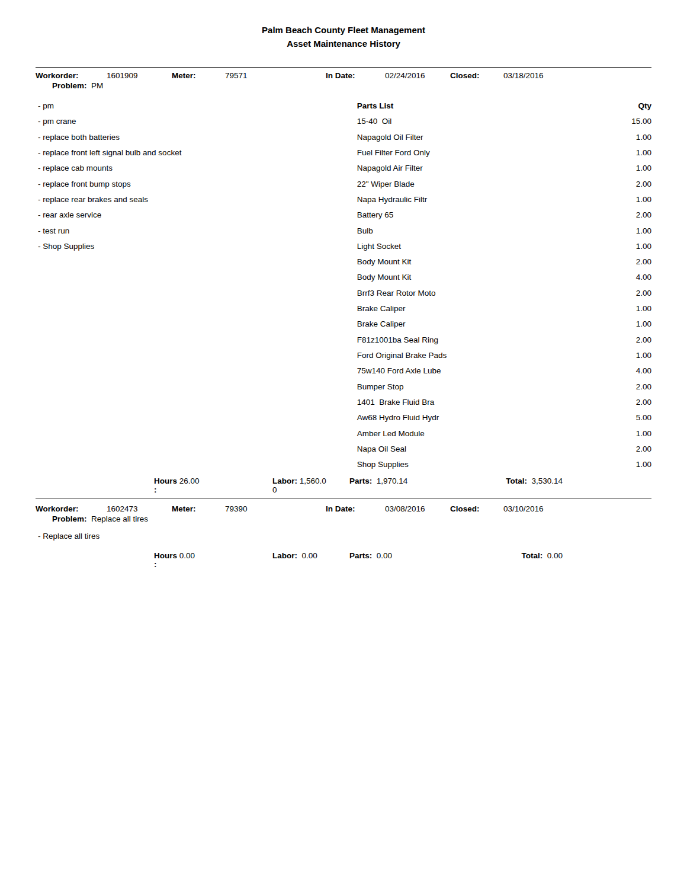Palm Beach County Fleet Management
Asset Maintenance History
Workorder: 1601909 Meter: 79571 In Date: 02/24/2016 Closed: 03/18/2016
Problem: PM
- pm
- pm crane
- replace both batteries
- replace front left signal bulb and socket
- replace cab mounts
- replace front bump stops
- replace rear brakes and seals
- rear axle service
- test run
- Shop Supplies
Parts List Qty
15-40 Oil 15.00
Napagold Oil Filter 1.00
Fuel Filter Ford Only 1.00
Napagold Air Filter 1.00
22" Wiper Blade 2.00
Napa Hydraulic Filtr 1.00
Battery 652.00
Bulb 1.00
Light Socket 1.00
Body Mount Kit 2.00
Body Mount Kit 4.00
Brrf3 Rear Rotor Moto 2.00
Brake Caliper 1.00
Brake Caliper 1.00
F81z1001ba Seal Ring 2.00
Ford Original Brake Pads 1.00
75w140 Ford Axle Lube 4.00
Bumper Stop 2.00
1401 Brake Fluid Bra 2.00
Aw68 Hydro Fluid Hydr 5.00
Amber Led Module 1.00
Napa Oil Seal 2.00
Shop Supplies 1.00
Hours 26.00
: Labor: 1,560.0
0 Parts: 1,970.14 Total: 3,530.14
Workorder: 1602473 Meter: 79390 In Date: 03/08/2016 Closed: 03/10/2016
Problem: Replace all tires
- Replace all tires
Hours 0.00
: Labor: 0.00 Parts: 0.00 Total: 0.00